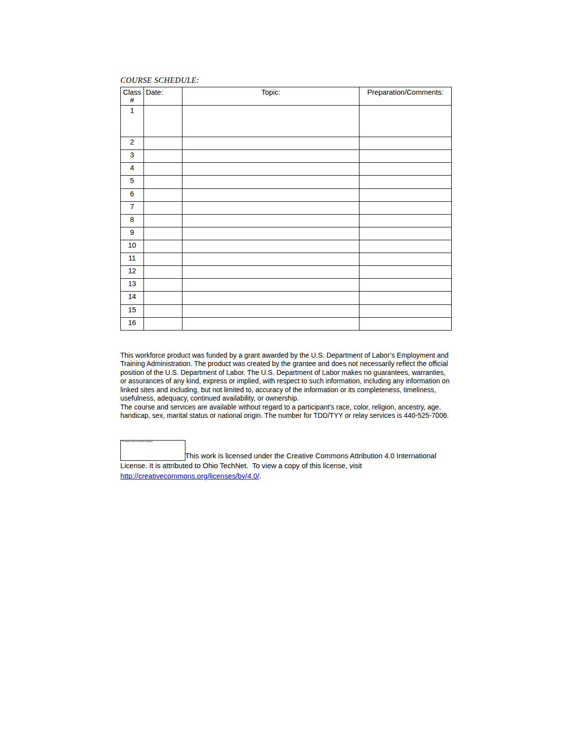COURSE SCHEDULE:
| Class # | Date: | Topic: | Preparation/Comments: |
| --- | --- | --- | --- |
| 1 | | | |
| 2 | | | |
| 3 | | | |
| 4 | | | |
| 5 | | | |
| 6 | | | |
| 7 | | | |
| 8 | | | |
| 9 | | | |
| 10 | | | |
| 11 | | | |
| 12 | | | |
| 13 | | | |
| 14 | | | |
| 15 | | | |
| 16 | | | |
This workforce product was funded by a grant awarded by the U.S. Department of Labor’s Employment and Training Administration. The product was created by the grantee and does not necessarily reflect the official position of the U.S. Department of Labor. The U.S. Department of Labor makes no guarantees, warranties, or assurances of any kind, express or implied, with respect to such information, including any information on linked sites and including, but not limited to, accuracy of the information or its completeness, timeliness, usefulness, adequacy, continued availability, or ownership.
The course and services are available without regard to a participant’s race, color, religion, ancestry, age, handicap, sex, marital status or national origin. The number for TDD/TYY or relay services is 440-525-7006.
The image cannot currently be displayed. This work is licensed under the Creative Commons Attribution 4.0 International License. It is attributed to Ohio TechNet. To view a copy of this license, visit http://creativecommons.org/licenses/by/4.0/.